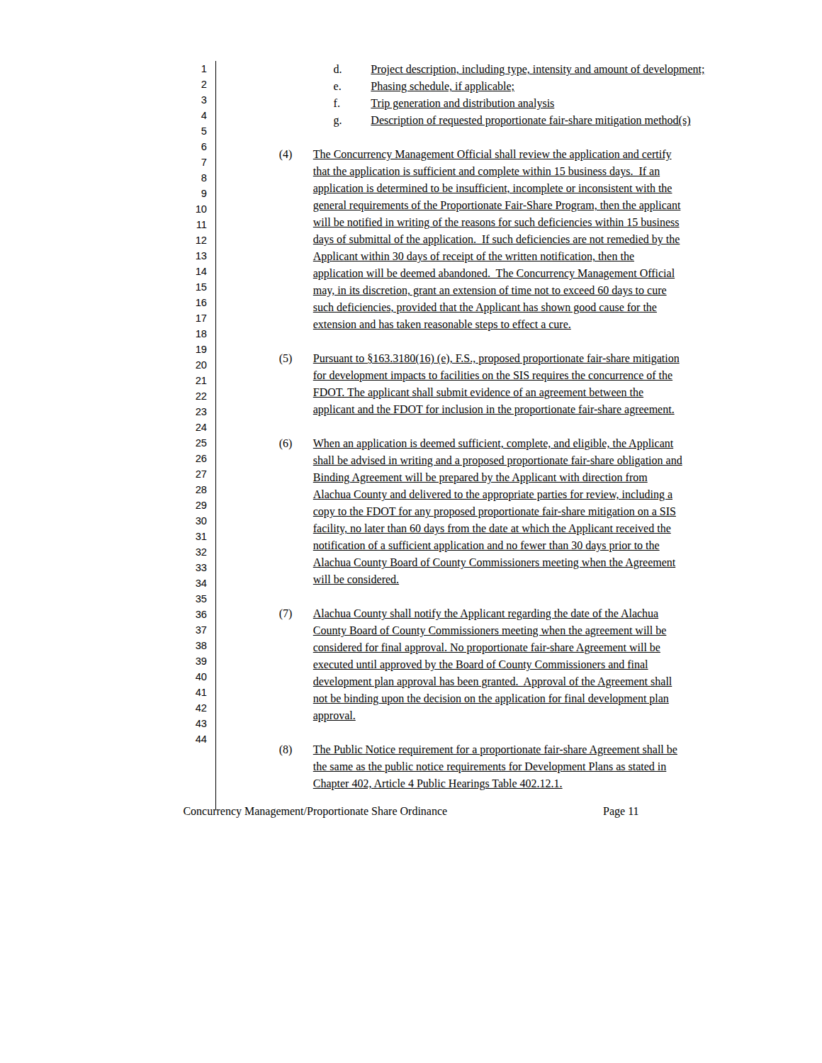1
2
3
4
5
6
7
8
9
10
11
12
13
14
15
16
17
18
19
20
21
22
23
24
25
26
27
28
29
30
31
32
33
34
35
36
37
38
39
40
41
42
43
44
d. Project description, including type, intensity and amount of development;
e. Phasing schedule, if applicable;
f. Trip generation and distribution analysis
g. Description of requested proportionate fair-share mitigation method(s)
(4) The Concurrency Management Official shall review the application and certify
that the application is sufficient and complete within 15 business days. If an
application is determined to be insufficient, incomplete or inconsistent with the
general requirements of the Proportionate Fair-Share Program, then the applicant
will be notified in writing of the reasons for such deficiencies within 15 business
days of submittal of the application. If such deficiencies are not remedied by the
Applicant within 30 days of receipt of the written notification, then the
application will be deemed abandoned. The Concurrency Management Official
may, in its discretion, grant an extension of time not to exceed 60 days to cure
such deficiencies, provided that the Applicant has shown good cause for the
extension and has taken reasonable steps to effect a cure.
(5) Pursuant to §163.3180(16) (e), F.S., proposed proportionate fair-share mitigation
for development impacts to facilities on the SIS requires the concurrence of the
FDOT. The applicant shall submit evidence of an agreement between the
applicant and the FDOT for inclusion in the proportionate fair-share agreement.
(6) When an application is deemed sufficient, complete, and eligible, the Applicant
shall be advised in writing and a proposed proportionate fair-share obligation and
Binding Agreement will be prepared by the Applicant with direction from
Alachua County and delivered to the appropriate parties for review, including a
copy to the FDOT for any proposed proportionate fair-share mitigation on a SIS
facility, no later than 60 days from the date at which the Applicant received the
notification of a sufficient application and no fewer than 30 days prior to the
Alachua County Board of County Commissioners meeting when the Agreement
will be considered.
(7) Alachua County shall notify the Applicant regarding the date of the Alachua
County Board of County Commissioners meeting when the agreement will be
considered for final approval. No proportionate fair-share Agreement will be
executed until approved by the Board of County Commissioners and final
development plan approval has been granted. Approval of the Agreement shall
not be binding upon the decision on the application for final development plan
approval.
(8) The Public Notice requirement for a proportionate fair-share Agreement shall be
the same as the public notice requirements for Development Plans as stated in
Chapter 402, Article 4 Public Hearings Table 402.12.1.
Concurrency Management/Proportionate Share Ordinance Page 11